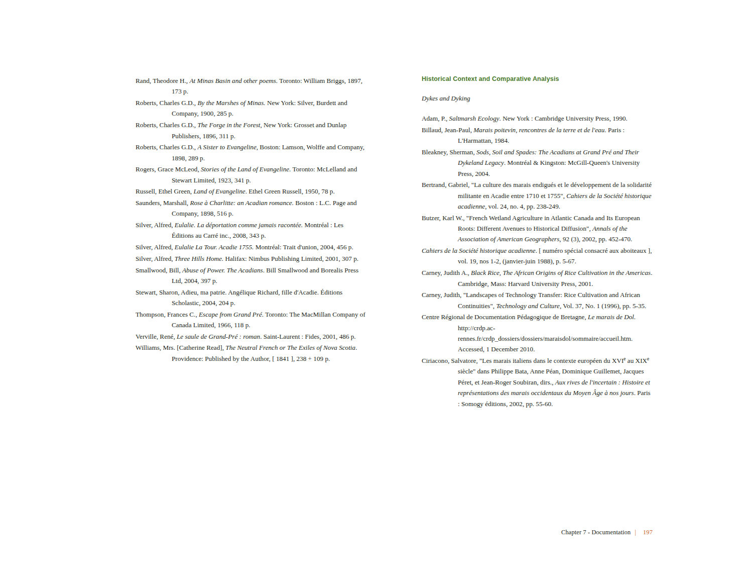Rand, Theodore H., At Minas Basin and other poems. Toronto: William Briggs, 1897, 173 p.
Roberts, Charles G.D., By the Marshes of Minas. New York: Silver, Burdett and Company, 1900, 285 p.
Roberts, Charles G.D., The Forge in the Forest, New York: Grosset and Dunlap Publishers, 1896, 311 p.
Roberts, Charles G.D., A Sister to Evangeline, Boston: Lamson, Wolffe and Company, 1898, 289 p.
Rogers, Grace McLeod, Stories of the Land of Evangeline. Toronto: McLelland and Stewart Limited, 1923, 341 p.
Russell, Ethel Green, Land of Evangeline. Ethel Green Russell, 1950, 78 p.
Saunders, Marshall, Rose à Charlitte: an Acadian romance. Boston : L.C. Page and Company, 1898, 516 p.
Silver, Alfred, Eulalie. La déportation comme jamais racontée. Montréal : Les Éditions au Carré inc., 2008, 343 p.
Silver, Alfred, Eulalie La Tour. Acadie 1755. Montréal: Trait d'union, 2004, 456 p.
Silver, Alfred, Three Hills Home. Halifax: Nimbus Publishing Limited, 2001, 307 p.
Smallwood, Bill, Abuse of Power. The Acadians. Bill Smallwood and Borealis Press Ltd, 2004, 397 p.
Stewart, Sharon, Adieu, ma patrie. Angélique Richard, fille d'Acadie. Éditions Scholastic, 2004, 204 p.
Thompson, Frances C., Escape from Grand Pré. Toronto: The MacMillan Company of Canada Limited, 1966, 118 p.
Verville, René, Le saule de Grand-Pré : roman. Saint-Laurent : Fides, 2001, 486 p.
Williams, Mrs. [Catherine Read], The Neutral French or The Exiles of Nova Scotia. Providence: Published by the Author, [ 1841 ], 238 + 109 p.
Historical Context and Comparative Analysis
Dykes and Dyking
Adam, P., Saltmarsh Ecology. New York : Cambridge University Press, 1990.
Billaud, Jean-Paul, Marais poitevin, rencontres de la terre et de l'eau. Paris : L'Harmattan, 1984.
Bleakney, Sherman, Sods, Soil and Spades: The Acadians at Grand Pré and Their Dykeland Legacy. Montréal & Kingston: McGill-Queen's University Press, 2004.
Bertrand, Gabriel, "La culture des marais endigués et le développement de la solidarité militante en Acadie entre 1710 et 1755", Cahiers de la Société historique acadienne, vol. 24, no. 4, pp. 238-249.
Butzer, Karl W., "French Wetland Agriculture in Atlantic Canada and Its European Roots: Different Avenues to Historical Diffusion", Annals of the Association of American Geographers, 92 (3), 2002, pp. 452-470.
Cahiers de la Société historique acadienne. [ numéro spécial consacré aux aboiteaux ], vol. 19, nos 1-2, (janvier-juin 1988), p. 5-67.
Carney, Judith A., Black Rice, The African Origins of Rice Cultivation in the Americas. Cambridge, Mass: Harvard University Press, 2001.
Carney, Judith, "Landscapes of Technology Transfer: Rice Cultivation and African Continuities", Technology and Culture, Vol. 37, No. 1 (1996), pp. 5-35.
Centre Régional de Documentation Pédagogique de Bretagne, Le marais de Dol. http://crdp.ac-rennes.fr/crdp_dossiers/dossiers/maraisdol/sommaire/accueil.htm. Accessed, 1 December 2010.
Ciriacono, Salvatore, "Les marais italiens dans le contexte européen du XVIe au XIXe siècle" dans Philippe Bata, Anne Péan, Dominique Guillemet, Jacques Péret, et Jean-Roger Soubiran, dirs., Aux rives de l'incertain : Histoire et représentations des marais occidentaux du Moyen Âge à nos jours. Paris : Somogy éditions, 2002, pp. 55-60.
Chapter 7 - Documentation|197